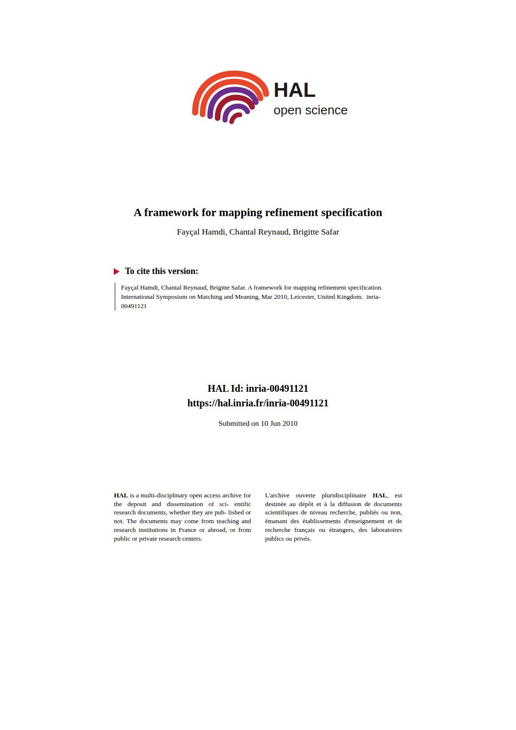HAL open science
A framework for mapping refinement specification
Fayçal Hamdi, Chantal Reynaud, Brigitte Safar
To cite this version:
Fayçal Hamdi, Chantal Reynaud, Brigitte Safar. A framework for mapping refinement specification. International Symposium on Matching and Meaning, Mar 2010, Leicester, United Kingdom. inria- 00491121
HAL Id: inria-00491121
https://hal.inria.fr/inria-00491121
Submitted on 10 Jun 2010
HAL is a multi-disciplinary open access archive for the deposit and dissemination of sci- entific research documents, whether they are pub- lished or not. The documents may come from teaching and research institutions in France or abroad, or from public or private research centers.
L'archive ouverte pluridisciplinaire HAL, est destinée au dépôt et à la diffusion de documents scientifiques de niveau recherche, publiés ou non, émanant des établissements d'enseignement et de recherche français ou étrangers, des laboratoires publics ou privés.